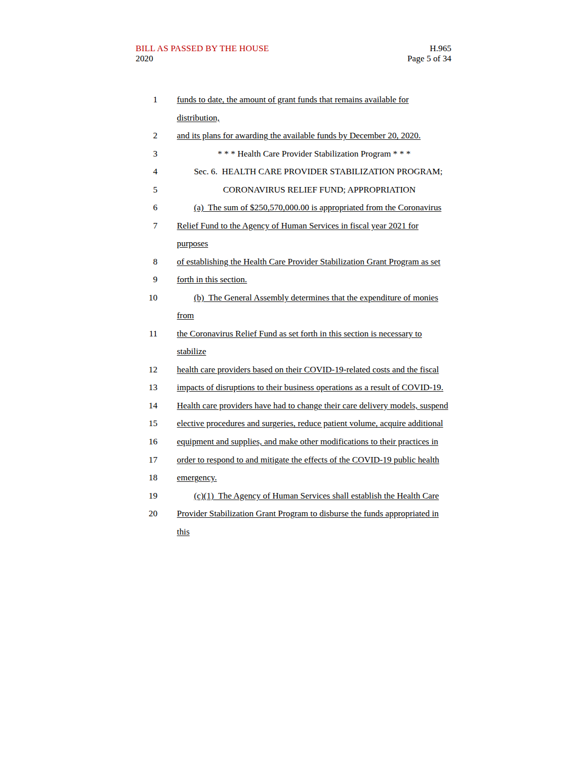BILL AS PASSED BY THE HOUSE
2020
H.965
Page 5 of 34
funds to date, the amount of grant funds that remains available for distribution,
and its plans for awarding the available funds by December 20, 2020.
* * * Health Care Provider Stabilization Program * * *
Sec. 6. HEALTH CARE PROVIDER STABILIZATION PROGRAM;
CORONAVIRUS RELIEF FUND; APPROPRIATION
(a) The sum of $250,570,000.00 is appropriated from the Coronavirus
Relief Fund to the Agency of Human Services in fiscal year 2021 for purposes
of establishing the Health Care Provider Stabilization Grant Program as set
forth in this section.
(b) The General Assembly determines that the expenditure of monies from
the Coronavirus Relief Fund as set forth in this section is necessary to stabilize
health care providers based on their COVID-19-related costs and the fiscal
impacts of disruptions to their business operations as a result of COVID-19.
Health care providers have had to change their care delivery models, suspend
elective procedures and surgeries, reduce patient volume, acquire additional
equipment and supplies, and make other modifications to their practices in
order to respond to and mitigate the effects of the COVID-19 public health
emergency.
(c)(1) The Agency of Human Services shall establish the Health Care
Provider Stabilization Grant Program to disburse the funds appropriated in this